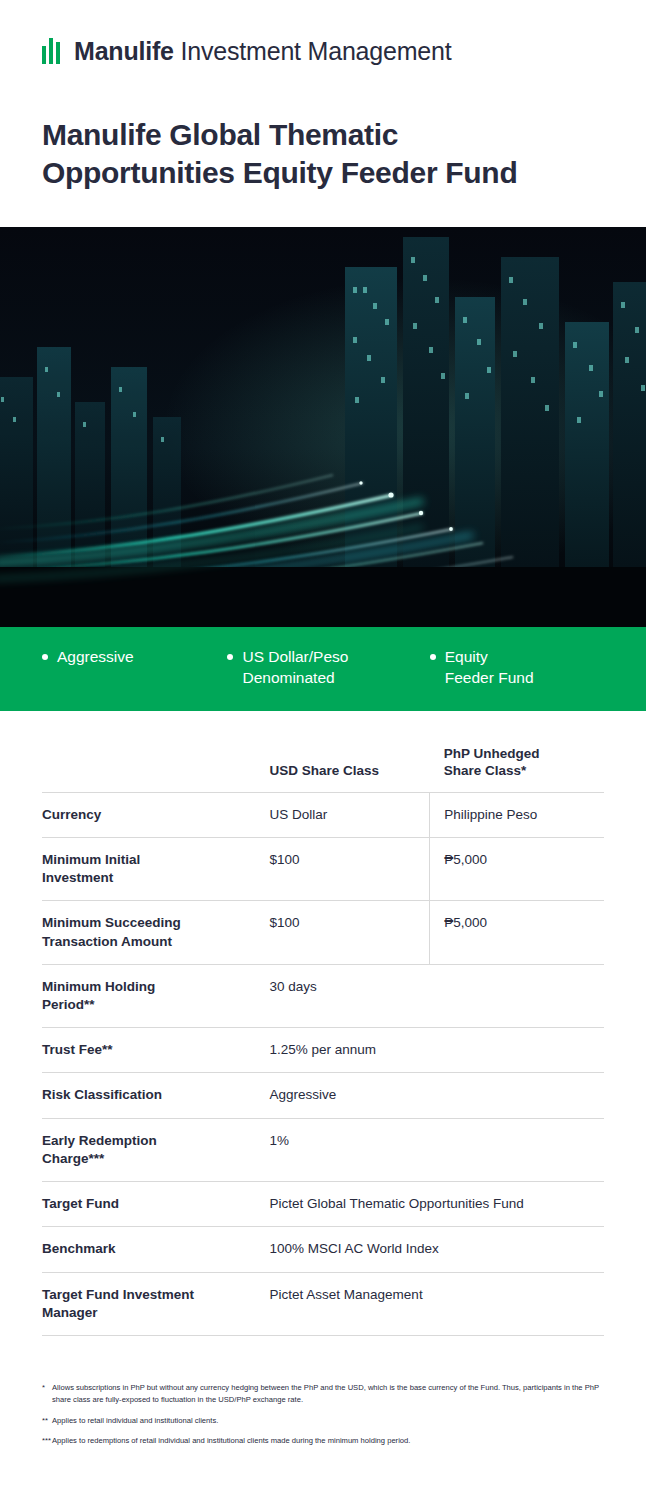Manulife Investment Management
Manulife Global Thematic
Opportunities Equity Feeder Fund
Aggressive
US Dollar/Peso
Denominated
Equity
Feeder Fund
| | USD Share Class | PhP Unhedged Share Class* |
| --- | --- | --- |
| Currency | US Dollar | Philippine Peso |
| Minimum Initial Investment | $100 | ₱5,000 |
| Minimum Succeeding Transaction Amount | $100 | ₱5,000 |
| Minimum Holding Period** | 30 days |
| Trust Fee** | 1.25% per annum |
| Risk Classification | Aggressive |
| Early Redemption Charge*** | 1% |
| Target Fund | Pictet Global Thematic Opportunities Fund |
| Benchmark | 100% MSCI AC World Index |
| Target Fund Investment Manager | Pictet Asset Management |
*Allows subscriptions in PhP but without any currency hedging between the PhP and the USD, which is the base currency of the Fund. Thus, participants in the PhP share class are fully-exposed to fluctuation in the USD/PhP exchange rate.
**Applies to retail individual and institutional clients.
***Applies to redemptions of retail individual and institutional clients made during the minimum holding period.